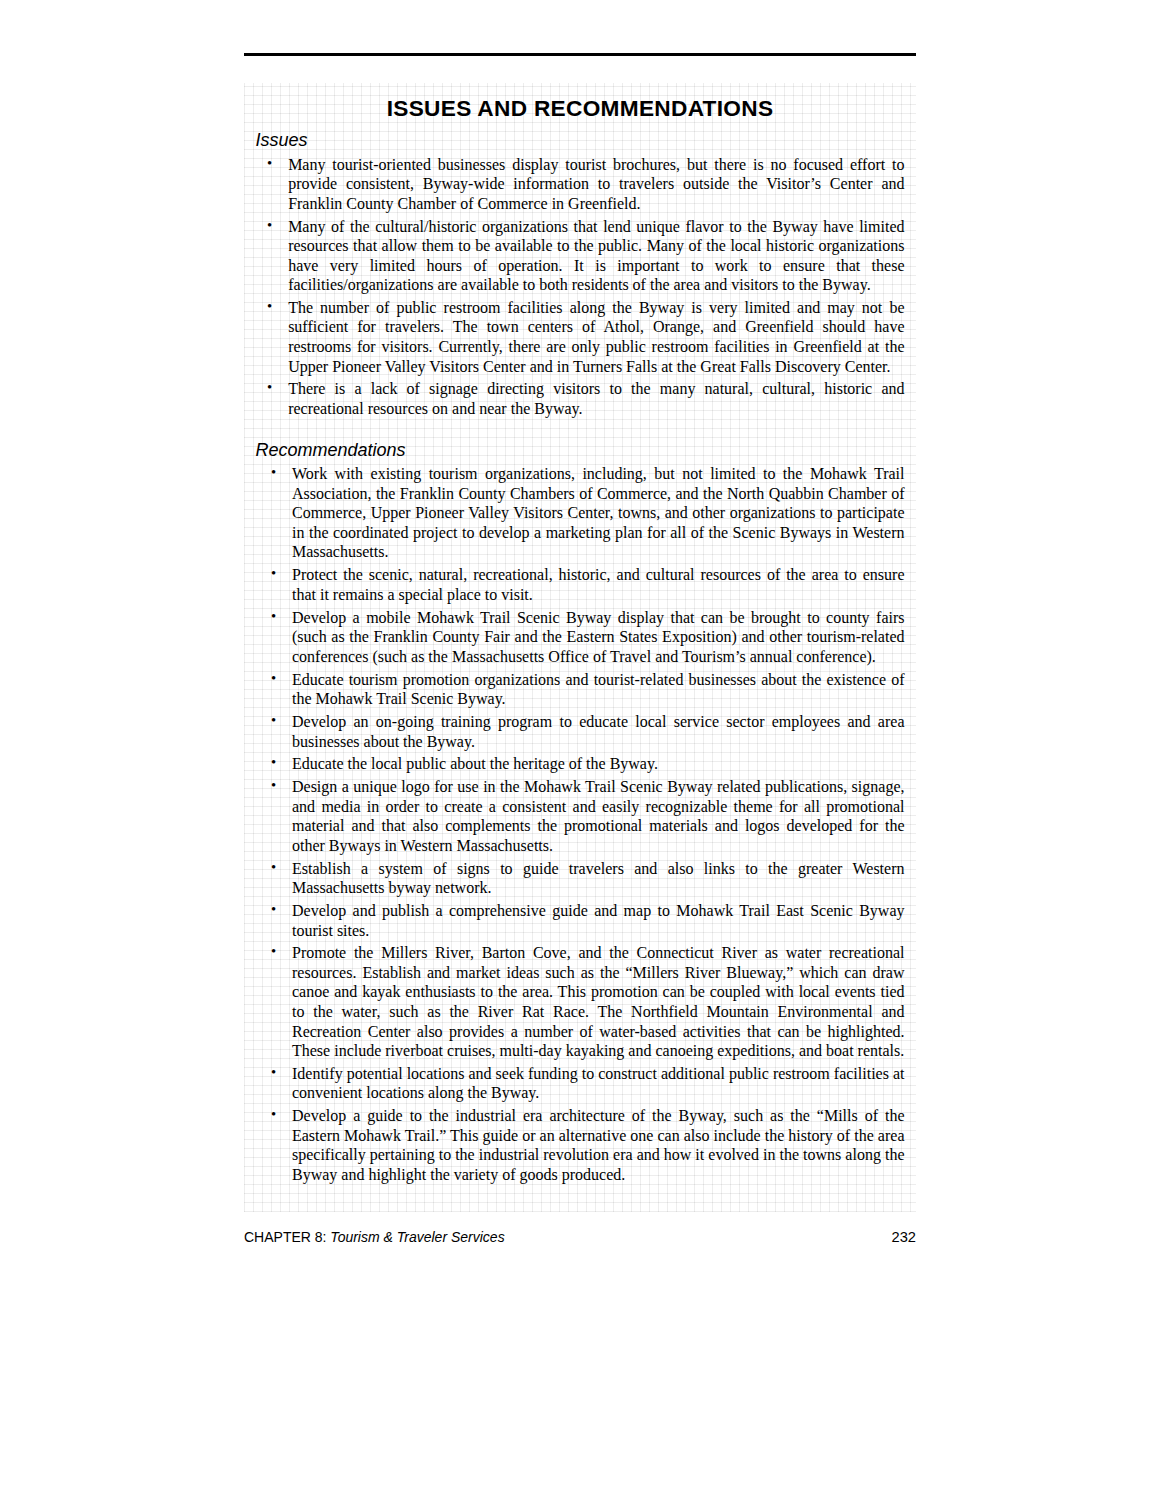ISSUES AND RECOMMENDATIONS
Issues
Many tourist-oriented businesses display tourist brochures, but there is no focused effort to provide consistent, Byway-wide information to travelers outside the Visitor’s Center and Franklin County Chamber of Commerce in Greenfield.
Many of the cultural/historic organizations that lend unique flavor to the Byway have limited resources that allow them to be available to the public. Many of the local historic organizations have very limited hours of operation. It is important to work to ensure that these facilities/organizations are available to both residents of the area and visitors to the Byway.
The number of public restroom facilities along the Byway is very limited and may not be sufficient for travelers. The town centers of Athol, Orange, and Greenfield should have restrooms for visitors. Currently, there are only public restroom facilities in Greenfield at the Upper Pioneer Valley Visitors Center and in Turners Falls at the Great Falls Discovery Center.
There is a lack of signage directing visitors to the many natural, cultural, historic and recreational resources on and near the Byway.
Recommendations
Work with existing tourism organizations, including, but not limited to the Mohawk Trail Association, the Franklin County Chambers of Commerce, and the North Quabbin Chamber of Commerce, Upper Pioneer Valley Visitors Center, towns, and other organizations to participate in the coordinated project to develop a marketing plan for all of the Scenic Byways in Western Massachusetts.
Protect the scenic, natural, recreational, historic, and cultural resources of the area to ensure that it remains a special place to visit.
Develop a mobile Mohawk Trail Scenic Byway display that can be brought to county fairs (such as the Franklin County Fair and the Eastern States Exposition) and other tourism-related conferences (such as the Massachusetts Office of Travel and Tourism’s annual conference).
Educate tourism promotion organizations and tourist-related businesses about the existence of the Mohawk Trail Scenic Byway.
Develop an on-going training program to educate local service sector employees and area businesses about the Byway.
Educate the local public about the heritage of the Byway.
Design a unique logo for use in the Mohawk Trail Scenic Byway related publications, signage, and media in order to create a consistent and easily recognizable theme for all promotional material and that also complements the promotional materials and logos developed for the other Byways in Western Massachusetts.
Establish a system of signs to guide travelers and also links to the greater Western Massachusetts byway network.
Develop and publish a comprehensive guide and map to Mohawk Trail East Scenic Byway tourist sites.
Promote the Millers River, Barton Cove, and the Connecticut River as water recreational resources. Establish and market ideas such as the “Millers River Blueway,” which can draw canoe and kayak enthusiasts to the area. This promotion can be coupled with local events tied to the water, such as the River Rat Race. The Northfield Mountain Environmental and Recreation Center also provides a number of water-based activities that can be highlighted. These include riverboat cruises, multi-day kayaking and canoeing expeditions, and boat rentals.
Identify potential locations and seek funding to construct additional public restroom facilities at convenient locations along the Byway.
Develop a guide to the industrial era architecture of the Byway, such as the “Mills of the Eastern Mohawk Trail.” This guide or an alternative one can also include the history of the area specifically pertaining to the industrial revolution era and how it evolved in the towns along the Byway and highlight the variety of goods produced.
CHAPTER 8: Tourism & Traveler Services
232